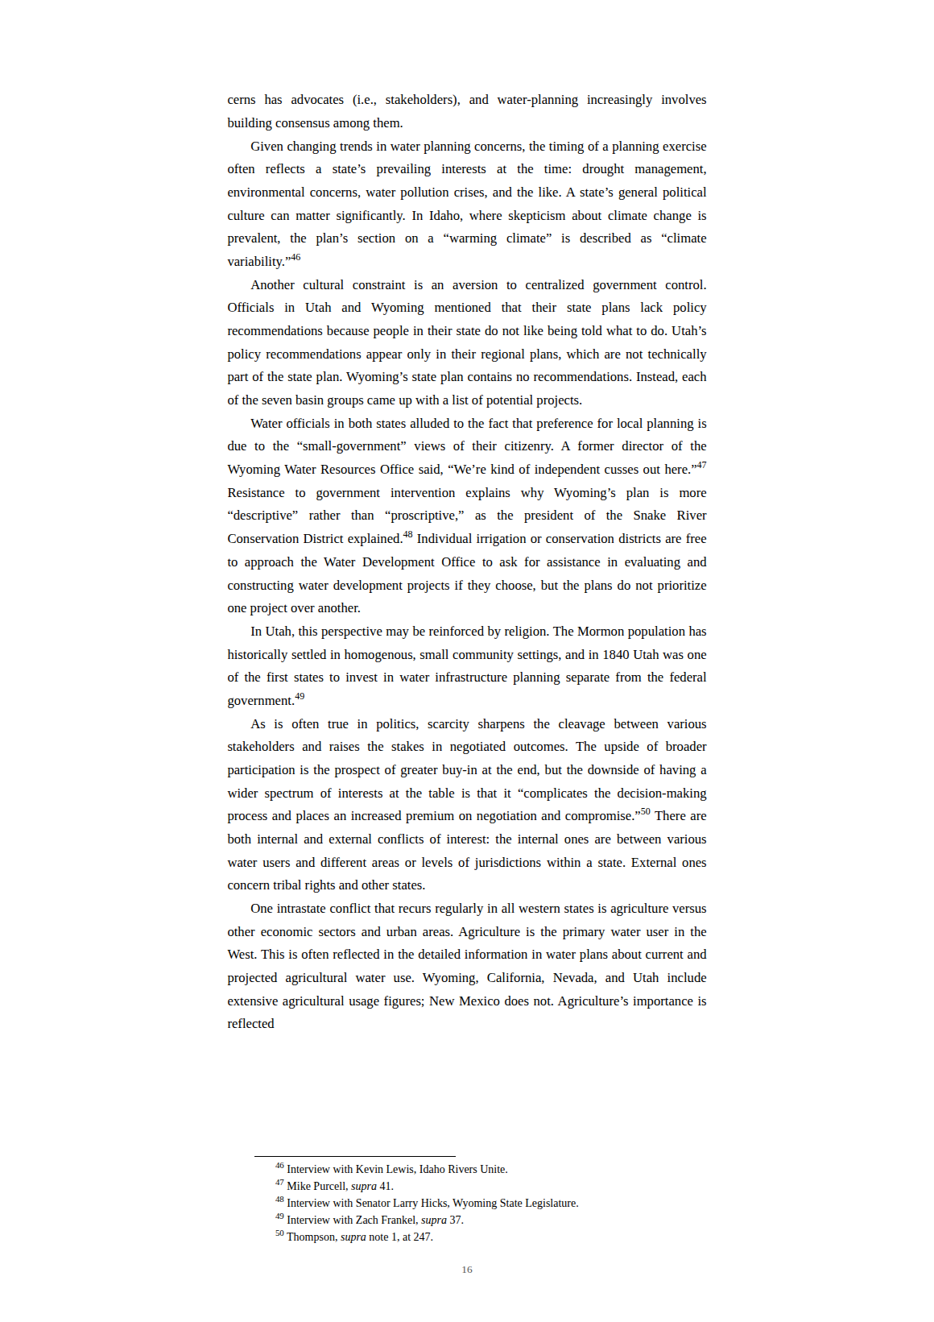cerns has advocates (i.e., stakeholders), and water-planning increasingly involves building consensus among them.
Given changing trends in water planning concerns, the timing of a planning exercise often reflects a state’s prevailing interests at the time: drought management, environmental concerns, water pollution crises, and the like. A state’s general political culture can matter significantly. In Idaho, where skepticism about climate change is prevalent, the plan’s section on a “warming climate” is described as “climate variability.”46
Another cultural constraint is an aversion to centralized government control. Officials in Utah and Wyoming mentioned that their state plans lack policy recommendations because people in their state do not like being told what to do. Utah’s policy recommendations appear only in their regional plans, which are not technically part of the state plan. Wyoming’s state plan contains no recommendations. Instead, each of the seven basin groups came up with a list of potential projects.
Water officials in both states alluded to the fact that preference for local planning is due to the “small-government” views of their citizenry. A former director of the Wyoming Water Resources Office said, “We’re kind of independent cusses out here.”47 Resistance to government intervention explains why Wyoming’s plan is more “descriptive” rather than “proscriptive,” as the president of the Snake River Conservation District explained.48 Individual irrigation or conservation districts are free to approach the Water Development Office to ask for assistance in evaluating and constructing water development projects if they choose, but the plans do not prioritize one project over another.
In Utah, this perspective may be reinforced by religion. The Mormon population has historically settled in homogenous, small community settings, and in 1840 Utah was one of the first states to invest in water infrastructure planning separate from the federal government.49
As is often true in politics, scarcity sharpens the cleavage between various stakeholders and raises the stakes in negotiated outcomes. The upside of broader participation is the prospect of greater buy-in at the end, but the downside of having a wider spectrum of interests at the table is that it “complicates the decision-making process and places an increased premium on negotiation and compromise.”50 There are both internal and external conflicts of interest: the internal ones are between various water users and different areas or levels of jurisdictions within a state. External ones concern tribal rights and other states.
One intrastate conflict that recurs regularly in all western states is agriculture versus other economic sectors and urban areas. Agriculture is the primary water user in the West. This is often reflected in the detailed information in water plans about current and projected agricultural water use. Wyoming, California, Nevada, and Utah include extensive agricultural usage figures; New Mexico does not. Agriculture’s importance is reflected
46 Interview with Kevin Lewis, Idaho Rivers Unite.
47 Mike Purcell, supra 41.
48 Interview with Senator Larry Hicks, Wyoming State Legislature.
49 Interview with Zach Frankel, supra 37.
50 Thompson, supra note 1, at 247.
16